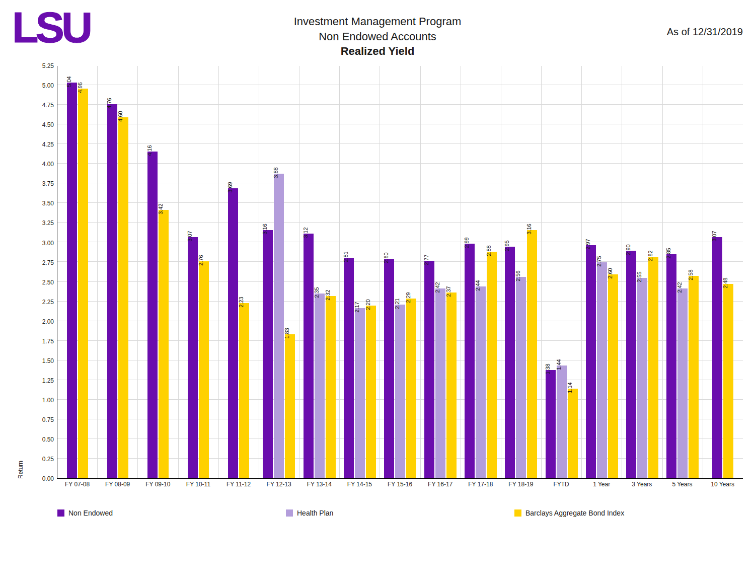LSU
Investment Management Program
Non Endowed Accounts
Realized Yield
As of 12/31/2019
Return
5.25 5.00 4.75 4.50 4.25 4.00 3.75 3.50 3.25 3.00 2.75 2.50 2.25 2.00 1.75 1.50 1.25 1.00 0.75 0.50 0.25 0.00
5.04
4.96
4.76
4.60
4.16
3.42
3.07
2.76
3.69
2.23
3.16
3.88
1.83
3.12
2.35
2.32
2.81
2.17
2.20
2.80
2.21
2.29
2.77
2.42
2.37
2.99
2.44
2.88
2.95
2.56
3.16
1.38
1.44
1.14
2.97
2.75
2.60
2.90
2.55
2.82
2.85
2.42
2.58
3.07
2.48
FY 07-08
FY 08-09
FY 09-10
FY 10-11
FY 11-12
FY 12-13
FY 13-14
FY 14-15
FY 15-16
FY 16-17
FY 17-18
FY 18-19
FYTD
1 Year
3 Years
5 Years
10 Years
Non Endowed
Health Plan
Barclays Aggregate Bond Index